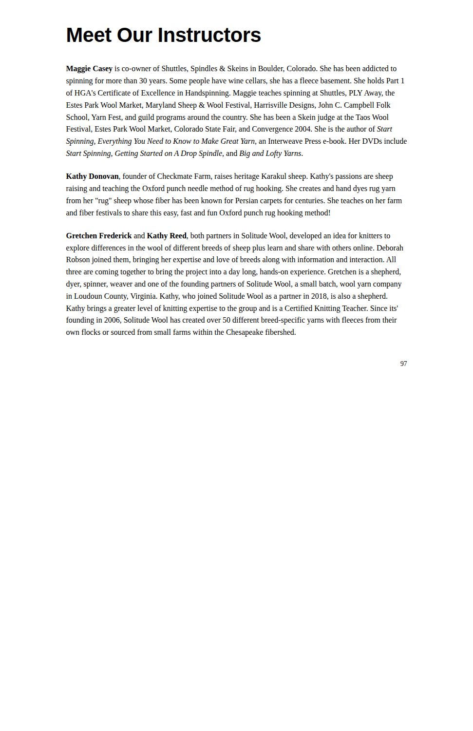Meet Our Instructors
Maggie Casey is co-owner of Shuttles, Spindles & Skeins in Boulder, Colorado. She has been addicted to spinning for more than 30 years. Some people have wine cellars, she has a fleece basement. She holds Part 1 of HGA's Certificate of Excellence in Handspinning. Maggie teaches spinning at Shuttles, PLY Away, the Estes Park Wool Market, Maryland Sheep & Wool Festival, Harrisville Designs, John C. Campbell Folk School, Yarn Fest, and guild programs around the country. She has been a Skein judge at the Taos Wool Festival, Estes Park Wool Market, Colorado State Fair, and Convergence 2004. She is the author of Start Spinning, Everything You Need to Know to Make Great Yarn, an Interweave Press e-book. Her DVDs include Start Spinning, Getting Started on A Drop Spindle, and Big and Lofty Yarns.
Kathy Donovan, founder of Checkmate Farm, raises heritage Karakul sheep. Kathy's passions are sheep raising and teaching the Oxford punch needle method of rug hooking. She creates and hand dyes rug yarn from her "rug" sheep whose fiber has been known for Persian carpets for centuries. She teaches on her farm and fiber festivals to share this easy, fast and fun Oxford punch rug hooking method!
Gretchen Frederick and Kathy Reed, both partners in Solitude Wool, developed an idea for knitters to explore differences in the wool of different breeds of sheep plus learn and share with others online. Deborah Robson joined them, bringing her expertise and love of breeds along with information and interaction. All three are coming together to bring the project into a day long, hands-on experience. Gretchen is a shepherd, dyer, spinner, weaver and one of the founding partners of Solitude Wool, a small batch, wool yarn company in Loudoun County, Virginia. Kathy, who joined Solitude Wool as a partner in 2018, is also a shepherd. Kathy brings a greater level of knitting expertise to the group and is a Certified Knitting Teacher. Since its' founding in 2006, Solitude Wool has created over 50 different breed-specific yarns with fleeces from their own flocks or sourced from small farms within the Chesapeake fibershed.
97